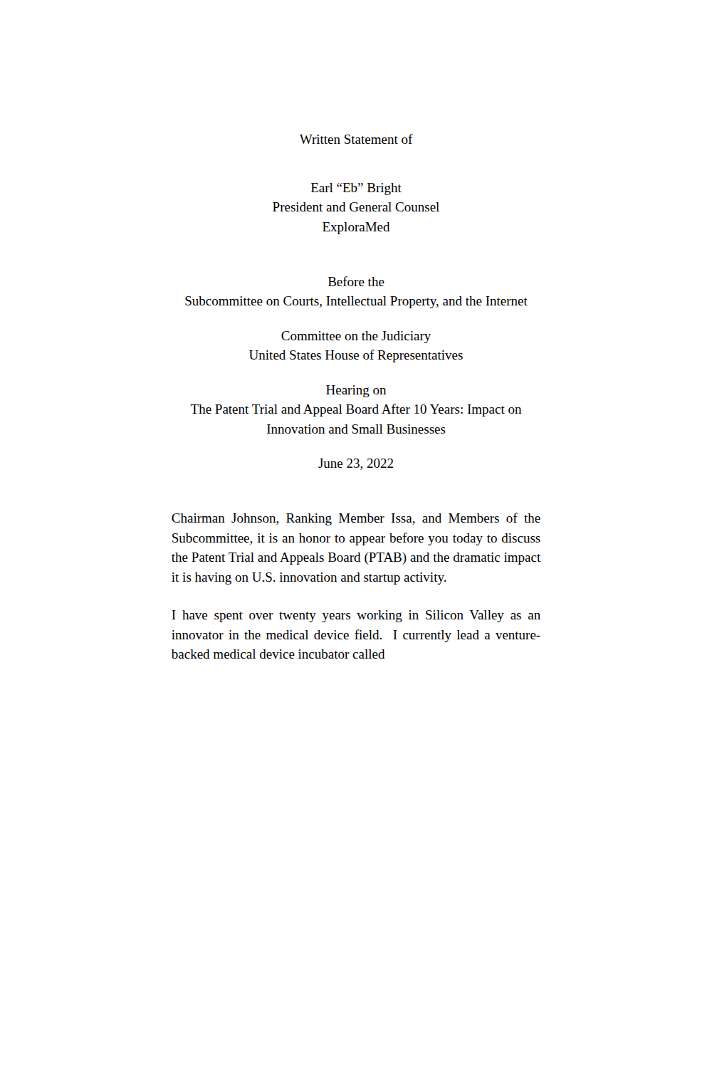Written Statement of
Earl “Eb” Bright
President and General Counsel
ExploraMed
Before the
Subcommittee on Courts, Intellectual Property, and the Internet
Committee on the Judiciary
United States House of Representatives
Hearing on
The Patent Trial and Appeal Board After 10 Years: Impact on Innovation and Small Businesses
June 23, 2022
Chairman Johnson, Ranking Member Issa, and Members of the Subcommittee, it is an honor to appear before you today to discuss the Patent Trial and Appeals Board (PTAB) and the dramatic impact it is having on U.S. innovation and startup activity.
I have spent over twenty years working in Silicon Valley as an innovator in the medical device field. I currently lead a venture-backed medical device incubator called